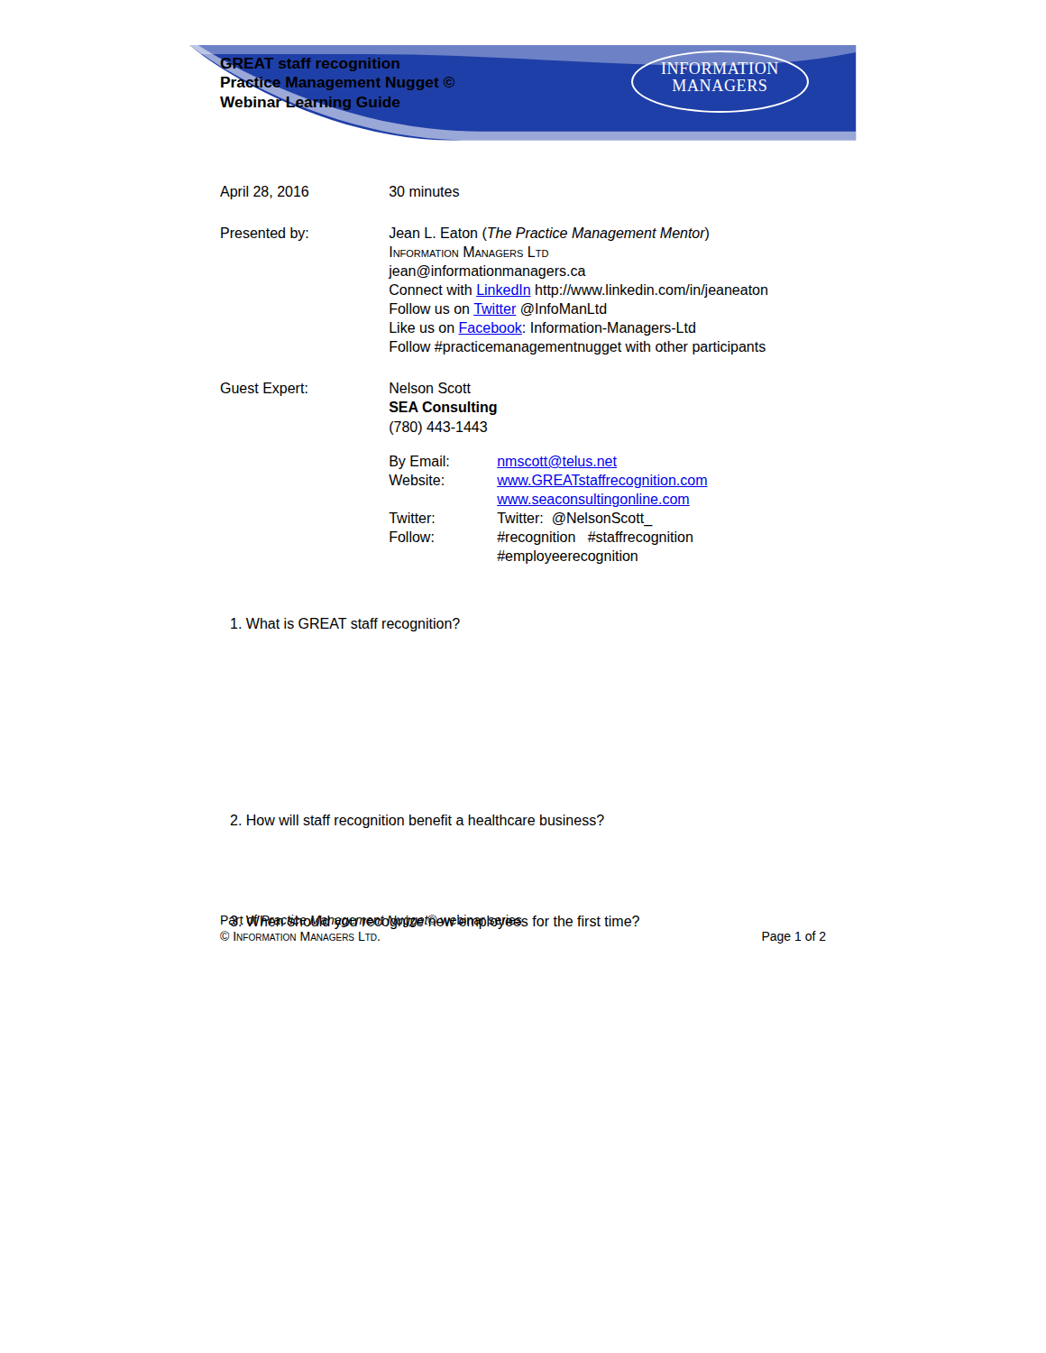INFORMATION MANAGERS
GREAT staff recognition
Practice Management Nugget ©
Webinar Learning Guide
| April 28, 2016 | 30 minutes |
| Presented by: | Jean L. Eaton ( The Practice Management Mentor ) Information Managers Ltd jean@informationmanagers.ca Connect with LinkedIn http://www.linkedin.com/in/jeaneaton Follow us on Twitter @InfoManLtd Like us on Facebook : Information-Managers-Ltd Follow #practicemanagementnugget with other participants |
| Guest Expert: | Nelson Scott SEA Consulting (780) 443-1443 / By Email: / nmscott@telus.net / / Website: / www.GREATstaffrecognition.com / / / www.seaconsultingonline.com / / Twitter: / Twitter: @NelsonScott_ / / Follow: / #recognition #staffrecognition #employeerecognition / |
What is GREAT staff recognition?
How will staff recognition benefit a healthcare business?
When should you recognize new employees for the first time?
Part of Practice Management Nugget© webinar series
© Information Managers Ltd. Page 1 of 2